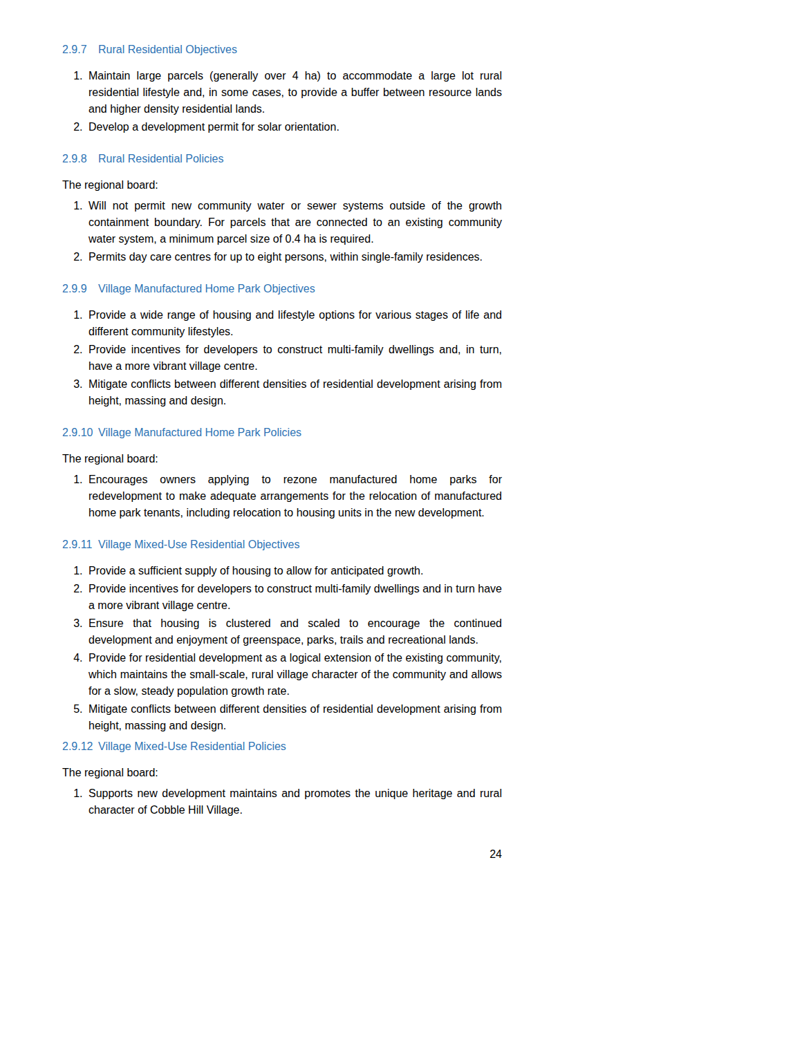2.9.7 Rural Residential Objectives
Maintain large parcels (generally over 4 ha) to accommodate a large lot rural residential lifestyle and, in some cases, to provide a buffer between resource lands and higher density residential lands.
Develop a development permit for solar orientation.
2.9.8 Rural Residential Policies
The regional board:
Will not permit new community water or sewer systems outside of the growth containment boundary. For parcels that are connected to an existing community water system, a minimum parcel size of 0.4 ha is required.
Permits day care centres for up to eight persons, within single-family residences.
2.9.9 Village Manufactured Home Park Objectives
Provide a wide range of housing and lifestyle options for various stages of life and different community lifestyles.
Provide incentives for developers to construct multi-family dwellings and, in turn, have a more vibrant village centre.
Mitigate conflicts between different densities of residential development arising from height, massing and design.
2.9.10 Village Manufactured Home Park Policies
The regional board:
Encourages owners applying to rezone manufactured home parks for redevelopment to make adequate arrangements for the relocation of manufactured home park tenants, including relocation to housing units in the new development.
2.9.11 Village Mixed-Use Residential Objectives
Provide a sufficient supply of housing to allow for anticipated growth.
Provide incentives for developers to construct multi-family dwellings and in turn have a more vibrant village centre.
Ensure that housing is clustered and scaled to encourage the continued development and enjoyment of greenspace, parks, trails and recreational lands.
Provide for residential development as a logical extension of the existing community, which maintains the small-scale, rural village character of the community and allows for a slow, steady population growth rate.
Mitigate conflicts between different densities of residential development arising from height, massing and design.
2.9.12 Village Mixed-Use Residential Policies
The regional board:
Supports new development maintains and promotes the unique heritage and rural character of Cobble Hill Village.
24